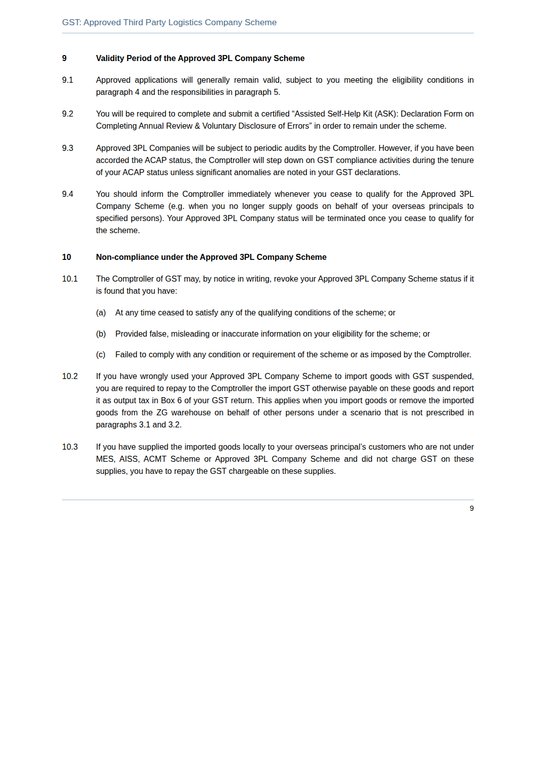GST: Approved Third Party Logistics Company Scheme
9 Validity Period of the Approved 3PL Company Scheme
9.1 Approved applications will generally remain valid, subject to you meeting the eligibility conditions in paragraph 4 and the responsibilities in paragraph 5.
9.2 You will be required to complete and submit a certified “Assisted Self-Help Kit (ASK): Declaration Form on Completing Annual Review & Voluntary Disclosure of Errors” in order to remain under the scheme.
9.3 Approved 3PL Companies will be subject to periodic audits by the Comptroller. However, if you have been accorded the ACAP status, the Comptroller will step down on GST compliance activities during the tenure of your ACAP status unless significant anomalies are noted in your GST declarations.
9.4 You should inform the Comptroller immediately whenever you cease to qualify for the Approved 3PL Company Scheme (e.g. when you no longer supply goods on behalf of your overseas principals to specified persons). Your Approved 3PL Company status will be terminated once you cease to qualify for the scheme.
10 Non-compliance under the Approved 3PL Company Scheme
10.1 The Comptroller of GST may, by notice in writing, revoke your Approved 3PL Company Scheme status if it is found that you have:
(a) At any time ceased to satisfy any of the qualifying conditions of the scheme; or
(b) Provided false, misleading or inaccurate information on your eligibility for the scheme; or
(c) Failed to comply with any condition or requirement of the scheme or as imposed by the Comptroller.
10.2 If you have wrongly used your Approved 3PL Company Scheme to import goods with GST suspended, you are required to repay to the Comptroller the import GST otherwise payable on these goods and report it as output tax in Box 6 of your GST return. This applies when you import goods or remove the imported goods from the ZG warehouse on behalf of other persons under a scenario that is not prescribed in paragraphs 3.1 and 3.2.
10.3 If you have supplied the imported goods locally to your overseas principal’s customers who are not under MES, AISS, ACMT Scheme or Approved 3PL Company Scheme and did not charge GST on these supplies, you have to repay the GST chargeable on these supplies.
9